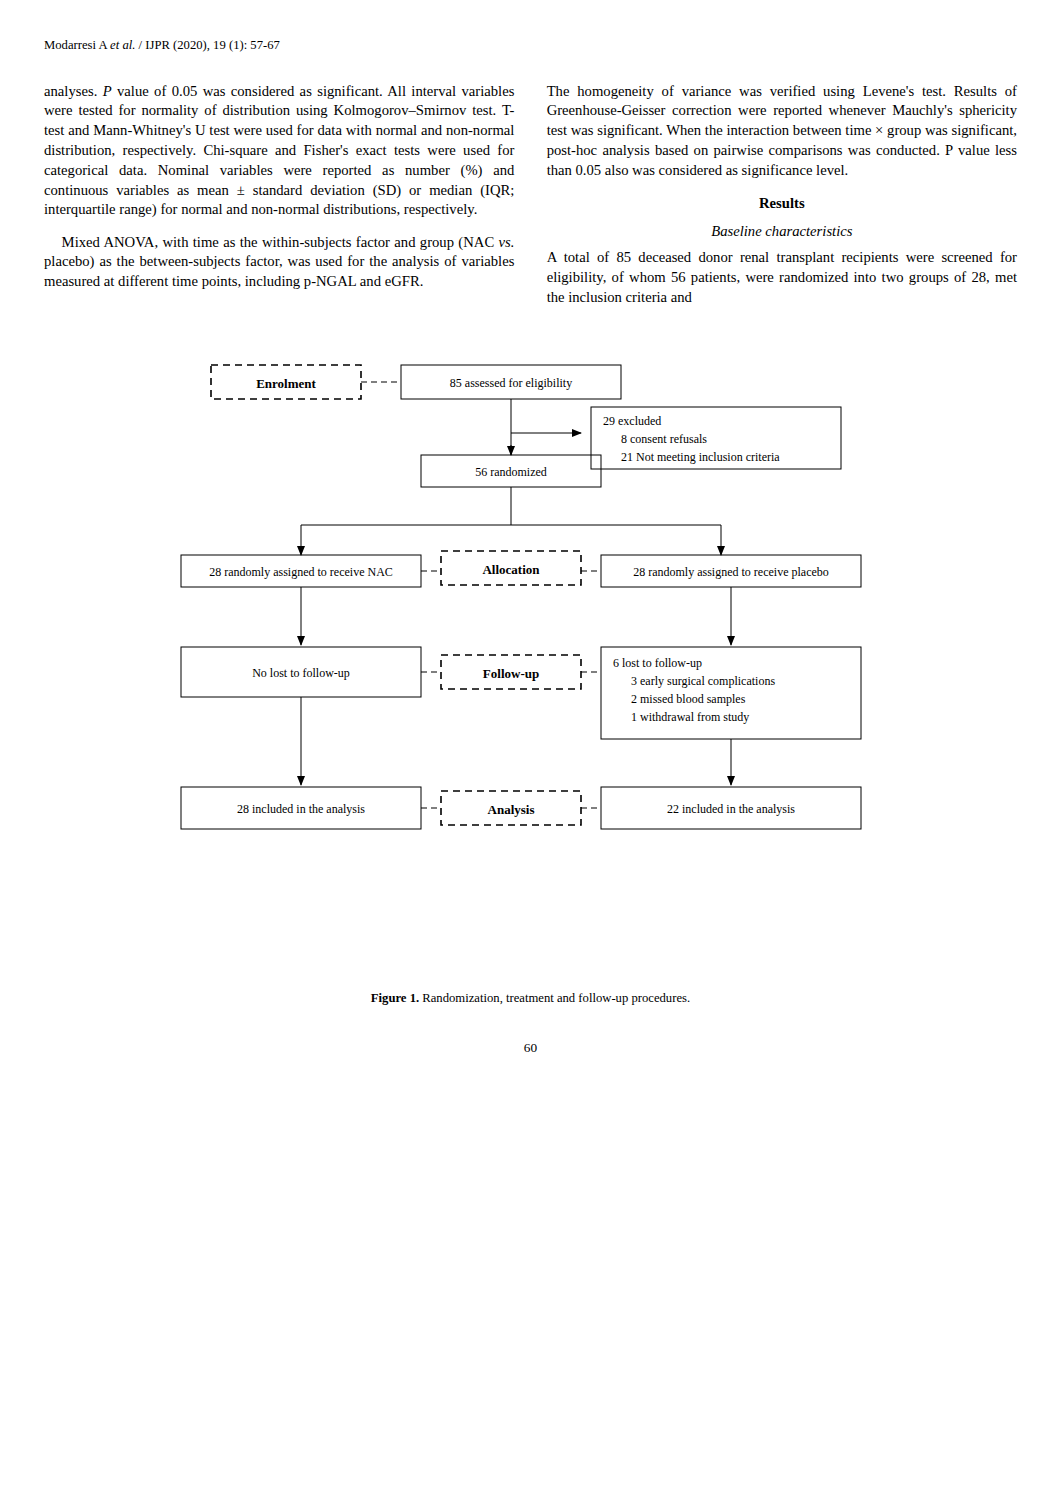Modarresi A et al. / IJPR (2020), 19 (1): 57-67
analyses. P value of 0.05 was considered as significant. All interval variables were tested for normality of distribution using Kolmogorov–Smirnov test. T-test and Mann-Whitney's U test were used for data with normal and non-normal distribution, respectively. Chi-square and Fisher's exact tests were used for categorical data. Nominal variables were reported as number (%) and continuous variables as mean ± standard deviation (SD) or median (IQR; interquartile range) for normal and non-normal distributions, respectively.
Mixed ANOVA, with time as the within-subjects factor and group (NAC vs. placebo) as the between-subjects factor, was used for the analysis of variables measured at different time points, including p-NGAL and eGFR.
The homogeneity of variance was verified using Levene's test. Results of Greenhouse-Geisser correction were reported whenever Mauchly's sphericity test was significant. When the interaction between time × group was significant, post-hoc analysis based on pairwise comparisons was conducted. P value less than 0.05 also was considered as significance level.
Results
Baseline characteristics
A total of 85 deceased donor renal transplant recipients were screened for eligibility, of whom 56 patients, were randomized into two groups of 28, met the inclusion criteria and
Enrolment 85 assessed for eligibility 29 excluded 8 consent refusals 21 Not meeting inclusion criteria 56 randomized Allocation 28 randomly assigned to receive NAC 28 randomly assigned to receive placebo Follow-up No lost to follow-up 6 lost to follow-up 3 early surgical complications 2 missed blood samples 1 withdrawal from study Analysis 28 included in the analysis 22 included in the analysis
Figure 1. Randomization, treatment and follow-up procedures.
60